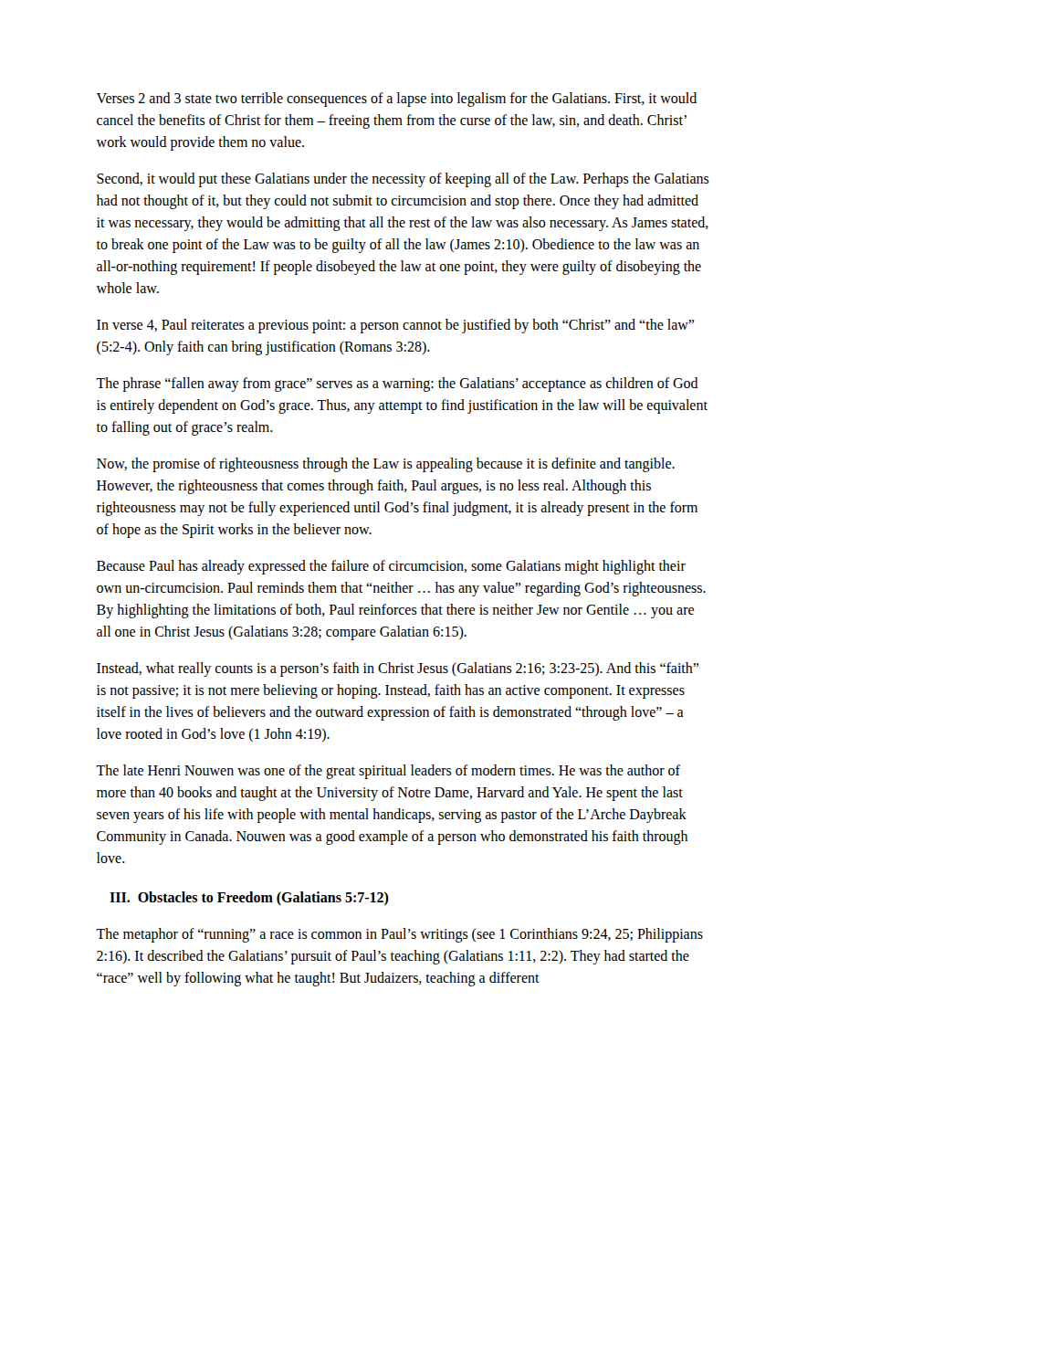Verses 2 and 3 state two terrible consequences of a lapse into legalism for the Galatians. First, it would cancel the benefits of Christ for them – freeing them from the curse of the law, sin, and death. Christ’ work would provide them no value.
Second, it would put these Galatians under the necessity of keeping all of the Law. Perhaps the Galatians had not thought of it, but they could not submit to circumcision and stop there. Once they had admitted it was necessary, they would be admitting that all the rest of the law was also necessary. As James stated, to break one point of the Law was to be guilty of all the law (James 2:10). Obedience to the law was an all-or-nothing requirement! If people disobeyed the law at one point, they were guilty of disobeying the whole law.
In verse 4, Paul reiterates a previous point: a person cannot be justified by both “Christ” and “the law” (5:2-4). Only faith can bring justification (Romans 3:28).
The phrase “fallen away from grace” serves as a warning: the Galatians’ acceptance as children of God is entirely dependent on God’s grace. Thus, any attempt to find justification in the law will be equivalent to falling out of grace’s realm.
Now, the promise of righteousness through the Law is appealing because it is definite and tangible. However, the righteousness that comes through faith, Paul argues, is no less real. Although this righteousness may not be fully experienced until God’s final judgment, it is already present in the form of hope as the Spirit works in the believer now.
Because Paul has already expressed the failure of circumcision, some Galatians might highlight their own un-circumcision. Paul reminds them that “neither … has any value” regarding God’s righteousness. By highlighting the limitations of both, Paul reinforces that there is neither Jew nor Gentile … you are all one in Christ Jesus (Galatians 3:28; compare Galatian 6:15).
Instead, what really counts is a person’s faith in Christ Jesus (Galatians 2:16; 3:23-25). And this “faith” is not passive; it is not mere believing or hoping. Instead, faith has an active component. It expresses itself in the lives of believers and the outward expression of faith is demonstrated “through love” – a love rooted in God’s love (1 John 4:19).
The late Henri Nouwen was one of the great spiritual leaders of modern times. He was the author of more than 40 books and taught at the University of Notre Dame, Harvard and Yale. He spent the last seven years of his life with people with mental handicaps, serving as pastor of the L’Arche Daybreak Community in Canada. Nouwen was a good example of a person who demonstrated his faith through love.
III. Obstacles to Freedom (Galatians 5:7-12)
The metaphor of “running” a race is common in Paul’s writings (see 1 Corinthians 9:24, 25; Philippians 2:16). It described the Galatians’ pursuit of Paul’s teaching (Galatians 1:11, 2:2). They had started the “race” well by following what he taught! But Judaizers, teaching a different